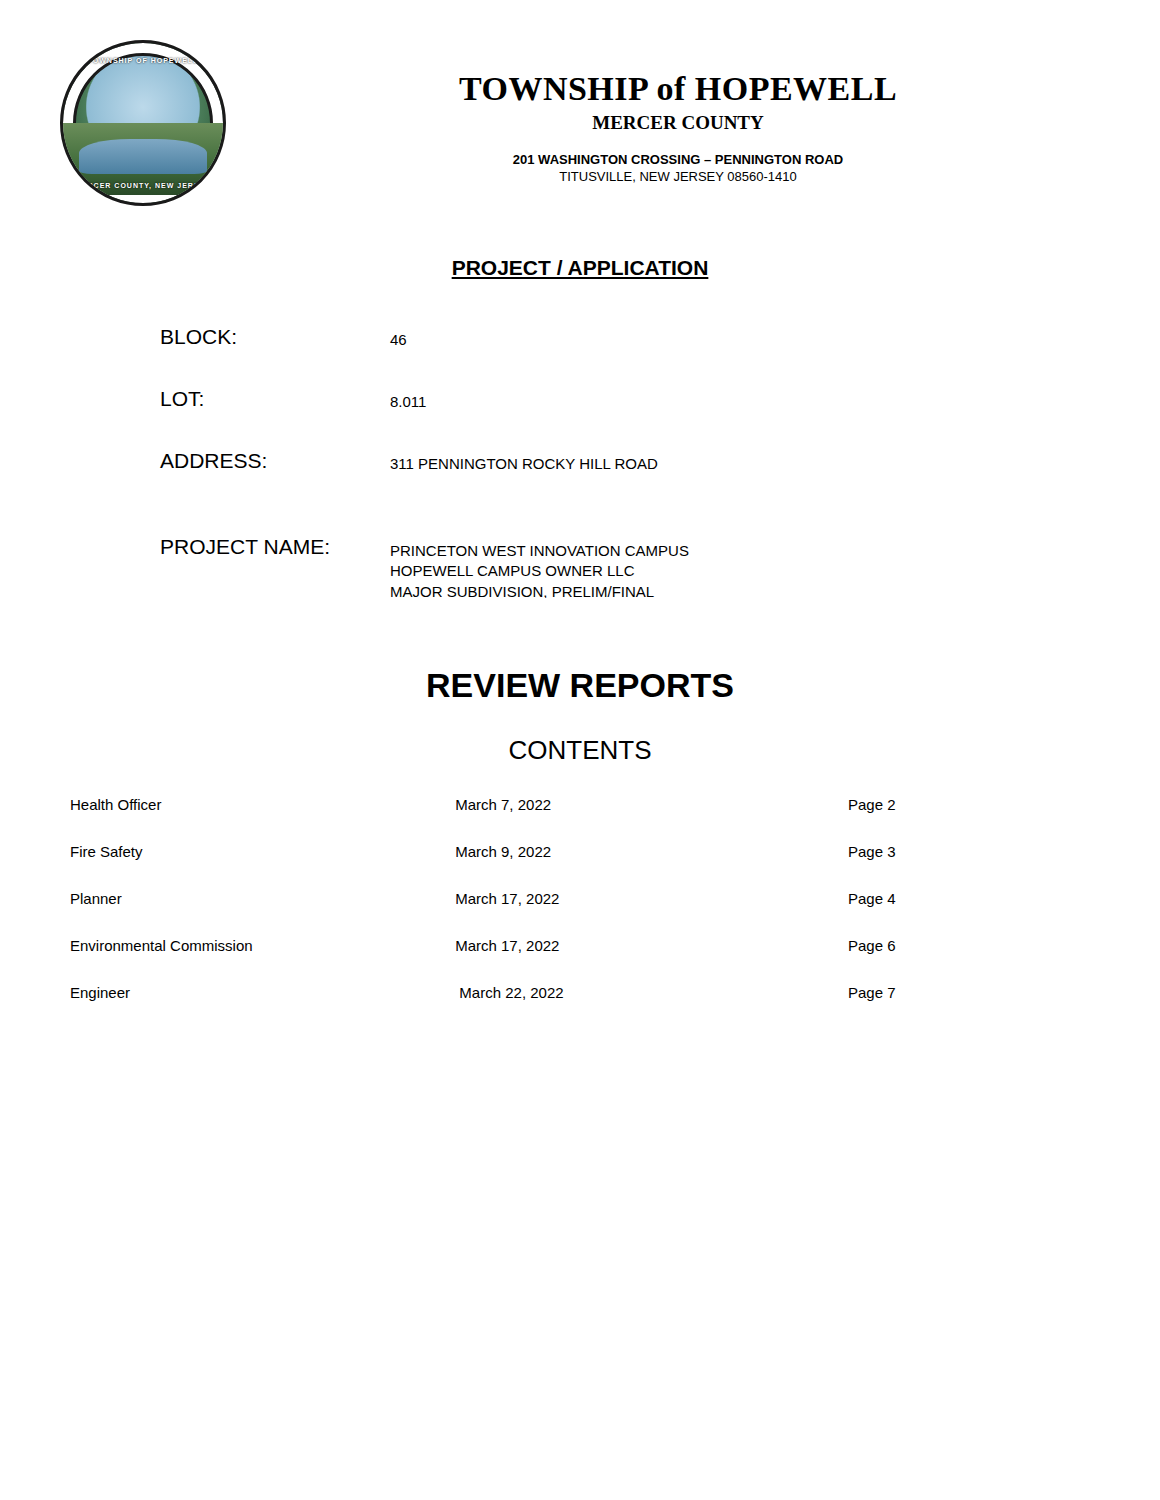TOWNSHIP OF HOPEWELL
MERCER COUNTY, NEW JERSEY
TOWNSHIP of HOPEWELL
MERCER COUNTY
201 WASHINGTON CROSSING – PENNINGTON ROAD
TITUSVILLE, NEW JERSEY 08560-1410
PROJECT / APPLICATION
| BLOCK: | 46 |
| LOT: | 8.011 |
| ADDRESS: | 311 PENNINGTON ROCKY HILL ROAD |
| PROJECT NAME: | PRINCETON WEST INNOVATION CAMPUS HOPEWELL CAMPUS OWNER LLC MAJOR SUBDIVISION, PRELIM/FINAL |
REVIEW REPORTS
CONTENTS
| Health Officer | March 7, 2022 | Page 2 |
| Fire Safety | March 9, 2022 | Page 3 |
| Planner | March 17, 2022 | Page 4 |
| Environmental Commission | March 17, 2022 | Page 6 |
| Engineer | March 22, 2022 | Page 7 |